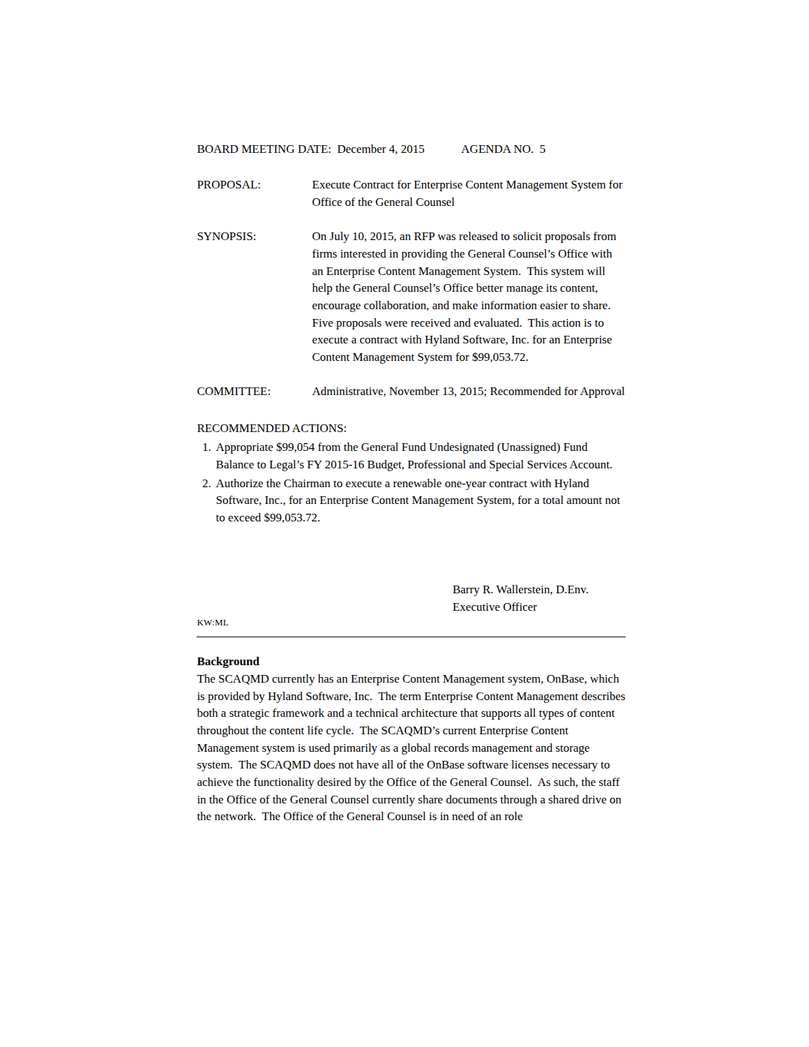BOARD MEETING DATE: December 4, 2015 AGENDA NO. 5
| PROPOSAL: | Execute Contract for Enterprise Content Management System for Office of the General Counsel |
| SYNOPSIS: | On July 10, 2015, an RFP was released to solicit proposals from firms interested in providing the General Counsel’s Office with an Enterprise Content Management System. This system will help the General Counsel’s Office better manage its content, encourage collaboration, and make information easier to share. Five proposals were received and evaluated. This action is to execute a contract with Hyland Software, Inc. for an Enterprise Content Management System for $99,053.72. |
| COMMITTEE: | Administrative, November 13, 2015; Recommended for Approval |
RECOMMENDED ACTIONS:
Appropriate $99,054 from the General Fund Undesignated (Unassigned) Fund Balance to Legal’s FY 2015-16 Budget, Professional and Special Services Account.
Authorize the Chairman to execute a renewable one-year contract with Hyland Software, Inc., for an Enterprise Content Management System, for a total amount not to exceed $99,053.72.
Barry R. Wallerstein, D.Env.
Executive Officer
KW:ML
Background
The SCAQMD currently has an Enterprise Content Management system, OnBase, which is provided by Hyland Software, Inc. The term Enterprise Content Management describes both a strategic framework and a technical architecture that supports all types of content throughout the content life cycle. The SCAQMD’s current Enterprise Content Management system is used primarily as a global records management and storage system. The SCAQMD does not have all of the OnBase software licenses necessary to achieve the functionality desired by the Office of the General Counsel. As such, the staff in the Office of the General Counsel currently share documents through a shared drive on the network. The Office of the General Counsel is in need of an role